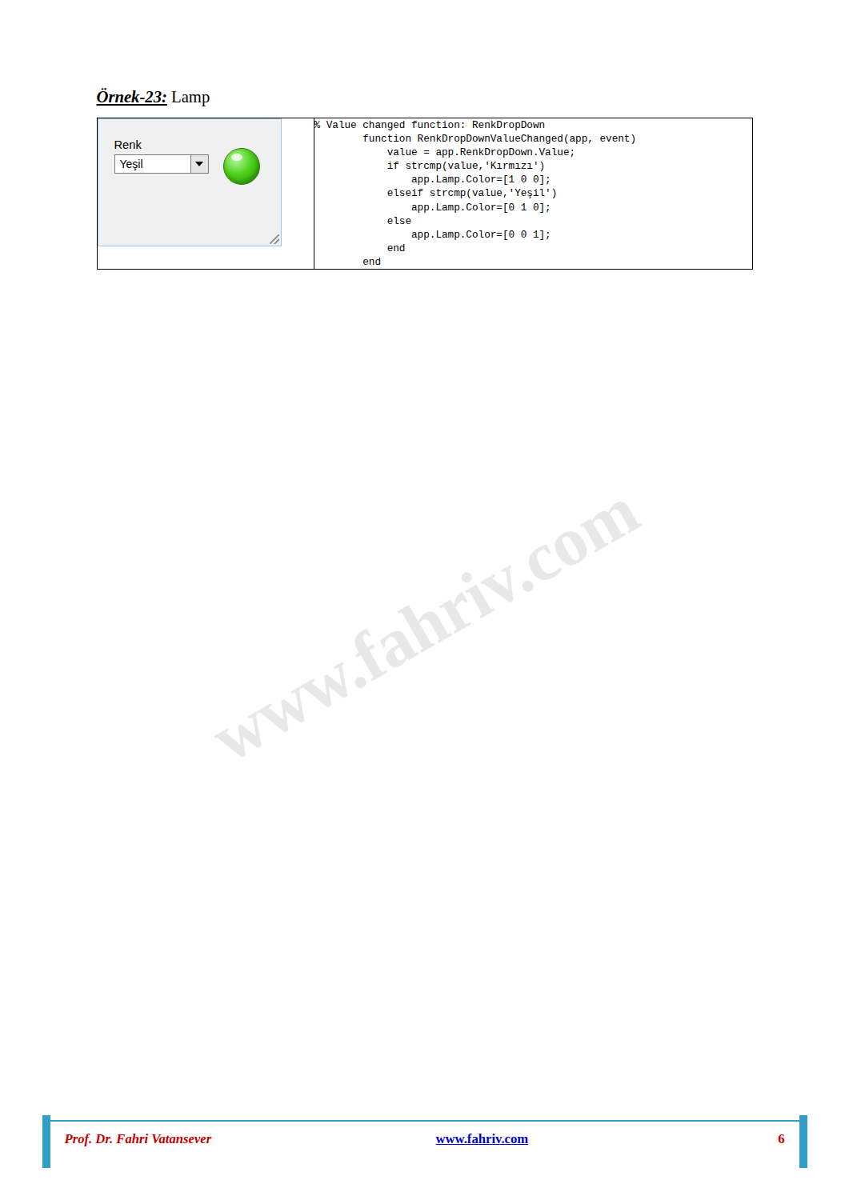www.fahriv.com
Örnek-23: Lamp
| Renk Yeşil | % Value changed function: RenkDropDown function RenkDropDownValueChanged(app, event) value = app.RenkDropDown.Value; if strcmp(value,'Kırmızı') app.Lamp.Color=[1 0 0]; elseif strcmp(value,'Yeşil') app.Lamp.Color=[0 1 0]; else app.Lamp.Color=[0 0 1]; end end |
Prof. Dr. Fahri Vatansever www.fahriv.com 6